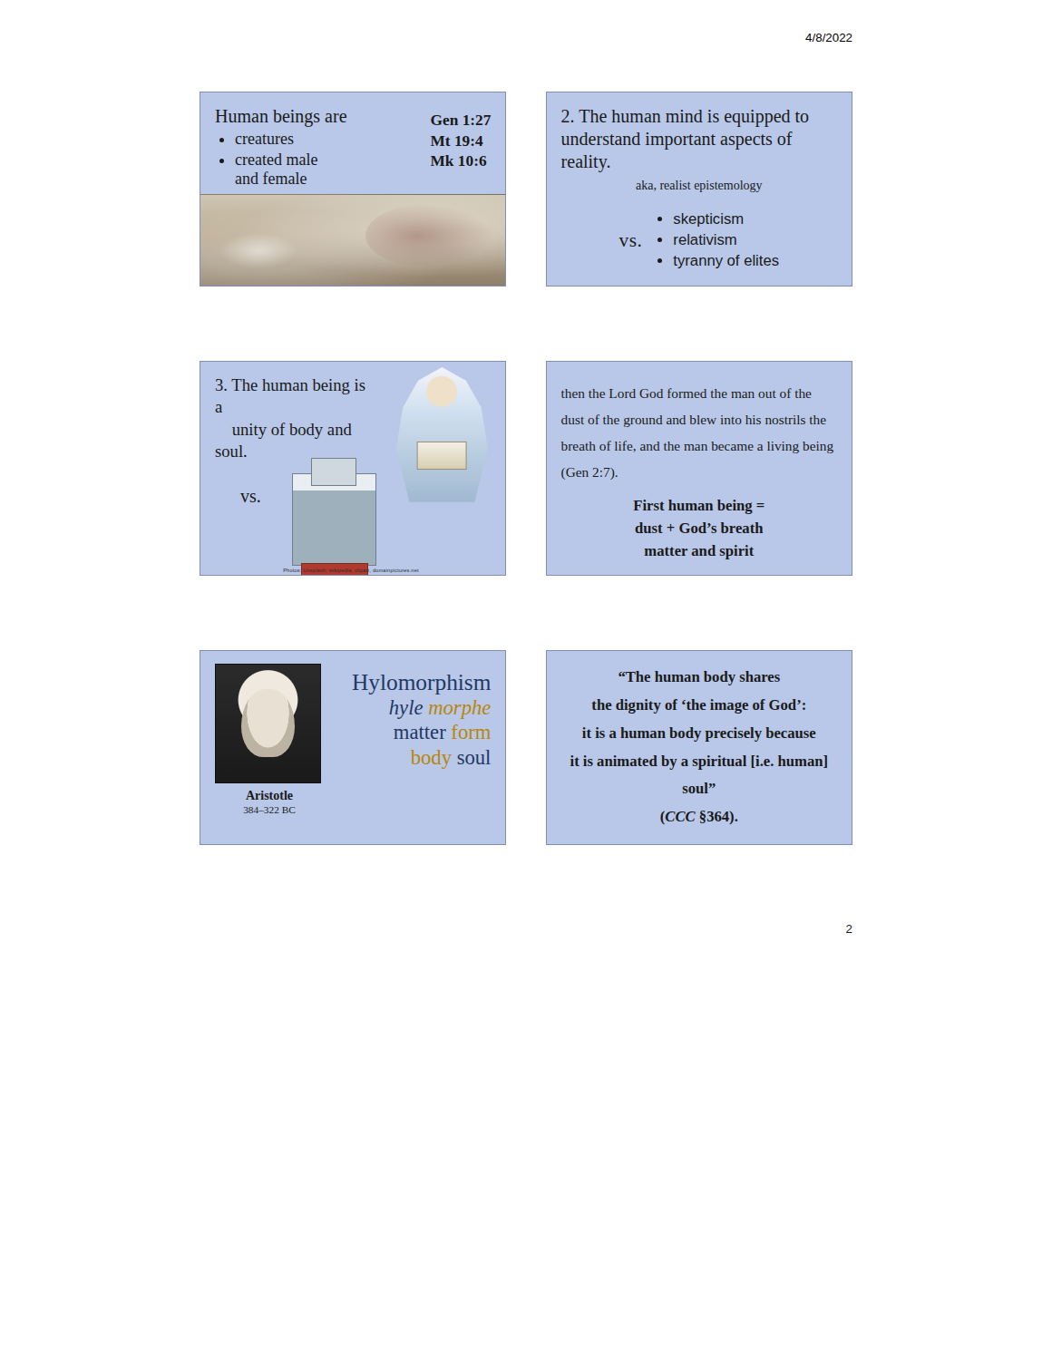4/8/2022
Human beings are
creatures
created male
and female
Gen 1:27
Mt 19:4
Mk 10:6
2. The human mind is equipped to understand important aspects of reality.
aka, realist epistemology
vs.
skepticism
relativism
tyranny of elites
3. The human being is a
unity of body and soul.
vs.
Photos: Unsplash, wikipedia, clipart, domainpictures.net
then the Lord God formed the man out of the dust of the ground and blew into his nostrils the breath of life, and the man became a living being (Gen 2:7).
First human being = dust + God’s breath matter and spirit
Aristotle
384–322 BC
Hylomorphism
hyle morphe
matter form
body soul
“The human body shares
the dignity of ‘the image of God’:
it is a human body precisely because
it is animated by a spiritual [i.e. human] soul”
(CCC §364).
2